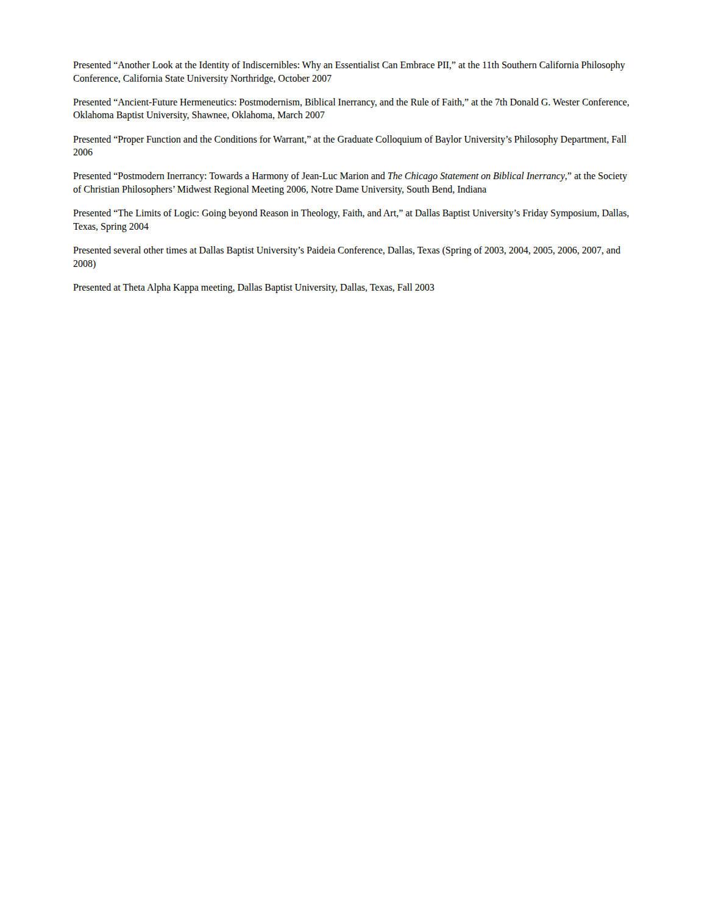Presented “Another Look at the Identity of Indiscernibles: Why an Essentialist Can Embrace PII,” at the 11th Southern California Philosophy Conference, California State University Northridge, October 2007
Presented “Ancient-Future Hermeneutics: Postmodernism, Biblical Inerrancy, and the Rule of Faith,” at the 7th Donald G. Wester Conference, Oklahoma Baptist University, Shawnee, Oklahoma, March 2007
Presented “Proper Function and the Conditions for Warrant,” at the Graduate Colloquium of Baylor University’s Philosophy Department, Fall 2006
Presented “Postmodern Inerrancy: Towards a Harmony of Jean-Luc Marion and The Chicago Statement on Biblical Inerrancy,” at the Society of Christian Philosophers’ Midwest Regional Meeting 2006, Notre Dame University, South Bend, Indiana
Presented “The Limits of Logic: Going beyond Reason in Theology, Faith, and Art,” at Dallas Baptist University’s Friday Symposium, Dallas, Texas, Spring 2004
Presented several other times at Dallas Baptist University’s Paideia Conference, Dallas, Texas (Spring of 2003, 2004, 2005, 2006, 2007, and 2008)
Presented at Theta Alpha Kappa meeting, Dallas Baptist University, Dallas, Texas, Fall 2003